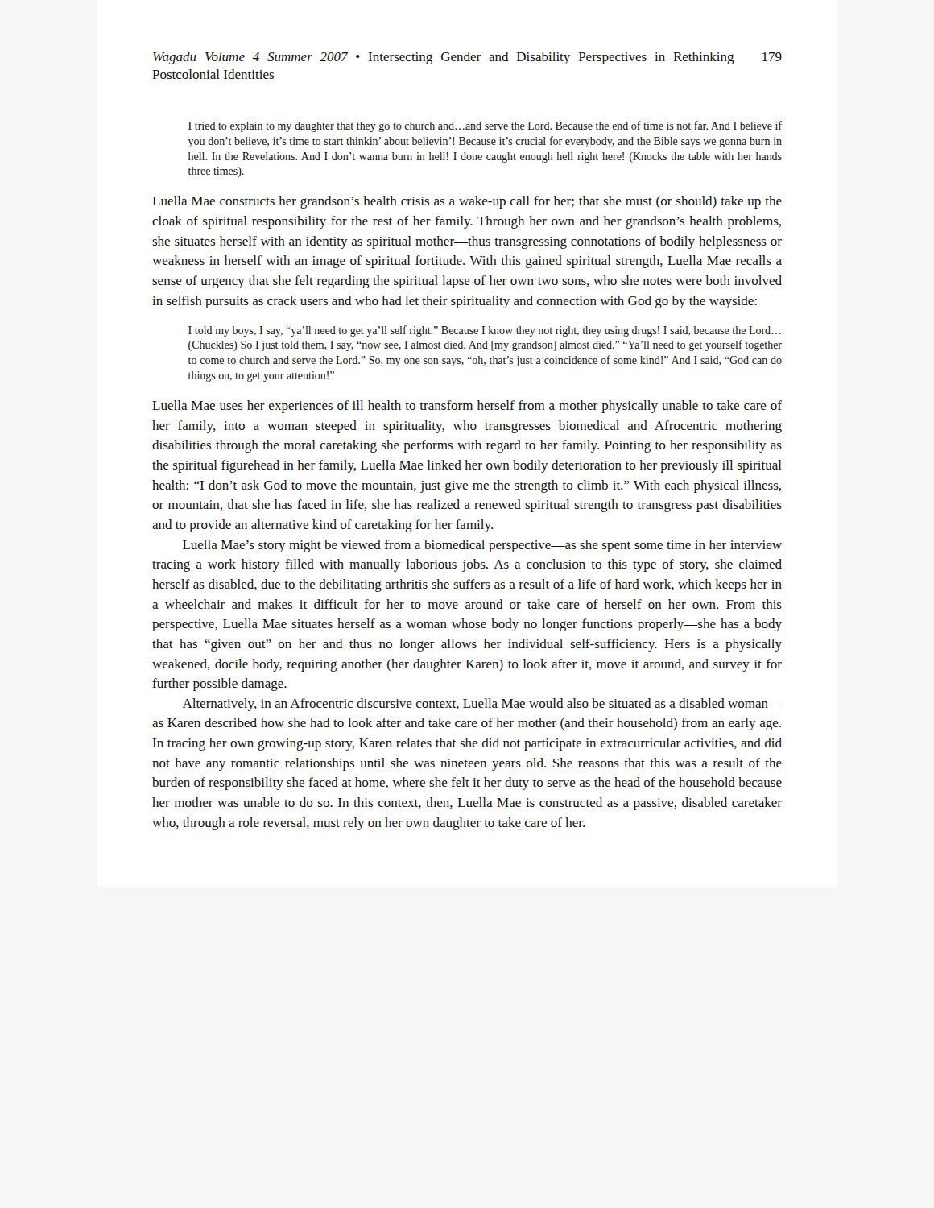Wagadu Volume 4 Summer 2007 • Intersecting Gender and Disability Perspectives in Rethinking Postcolonial Identities
179
I tried to explain to my daughter that they go to church and…and serve the Lord. Because the end of time is not far. And I believe if you don’t believe, it’s time to start thinkin’ about believin’! Because it’s crucial for everybody, and the Bible says we gonna burn in hell. In the Revelations. And I don’t wanna burn in hell! I done caught enough hell right here! (Knocks the table with her hands three times).
Luella Mae constructs her grandson’s health crisis as a wake-up call for her; that she must (or should) take up the cloak of spiritual responsibility for the rest of her family. Through her own and her grandson’s health problems, she situates herself with an identity as spiritual mother—thus transgressing connotations of bodily helplessness or weakness in herself with an image of spiritual fortitude. With this gained spiritual strength, Luella Mae recalls a sense of urgency that she felt regarding the spiritual lapse of her own two sons, who she notes were both involved in selfish pursuits as crack users and who had let their spirituality and connection with God go by the wayside:
I told my boys, I say, “ya’ll need to get ya’ll self right.” Because I know they not right, they using drugs! I said, because the Lord…(Chuckles) So I just told them, I say, “now see, I almost died. And [my grandson] almost died.” “Ya’ll need to get yourself together to come to church and serve the Lord.” So, my one son says, “oh, that’s just a coincidence of some kind!” And I said, “God can do things on, to get your attention!”
Luella Mae uses her experiences of ill health to transform herself from a mother physically unable to take care of her family, into a woman steeped in spirituality, who transgresses biomedical and Afrocentric mothering disabilities through the moral caretaking she performs with regard to her family. Pointing to her responsibility as the spiritual figurehead in her family, Luella Mae linked her own bodily deterioration to her previously ill spiritual health: “I don’t ask God to move the mountain, just give me the strength to climb it.” With each physical illness, or mountain, that she has faced in life, she has realized a renewed spiritual strength to transgress past disabilities and to provide an alternative kind of caretaking for her family.
Luella Mae’s story might be viewed from a biomedical perspective—as she spent some time in her interview tracing a work history filled with manually laborious jobs. As a conclusion to this type of story, she claimed herself as disabled, due to the debilitating arthritis she suffers as a result of a life of hard work, which keeps her in a wheelchair and makes it difficult for her to move around or take care of herself on her own. From this perspective, Luella Mae situates herself as a woman whose body no longer functions properly—she has a body that has “given out” on her and thus no longer allows her individual self-sufficiency. Hers is a physically weakened, docile body, requiring another (her daughter Karen) to look after it, move it around, and survey it for further possible damage.
Alternatively, in an Afrocentric discursive context, Luella Mae would also be situated as a disabled woman—as Karen described how she had to look after and take care of her mother (and their household) from an early age. In tracing her own growing-up story, Karen relates that she did not participate in extracurricular activities, and did not have any romantic relationships until she was nineteen years old. She reasons that this was a result of the burden of responsibility she faced at home, where she felt it her duty to serve as the head of the household because her mother was unable to do so. In this context, then, Luella Mae is constructed as a passive, disabled caretaker who, through a role reversal, must rely on her own daughter to take care of her.